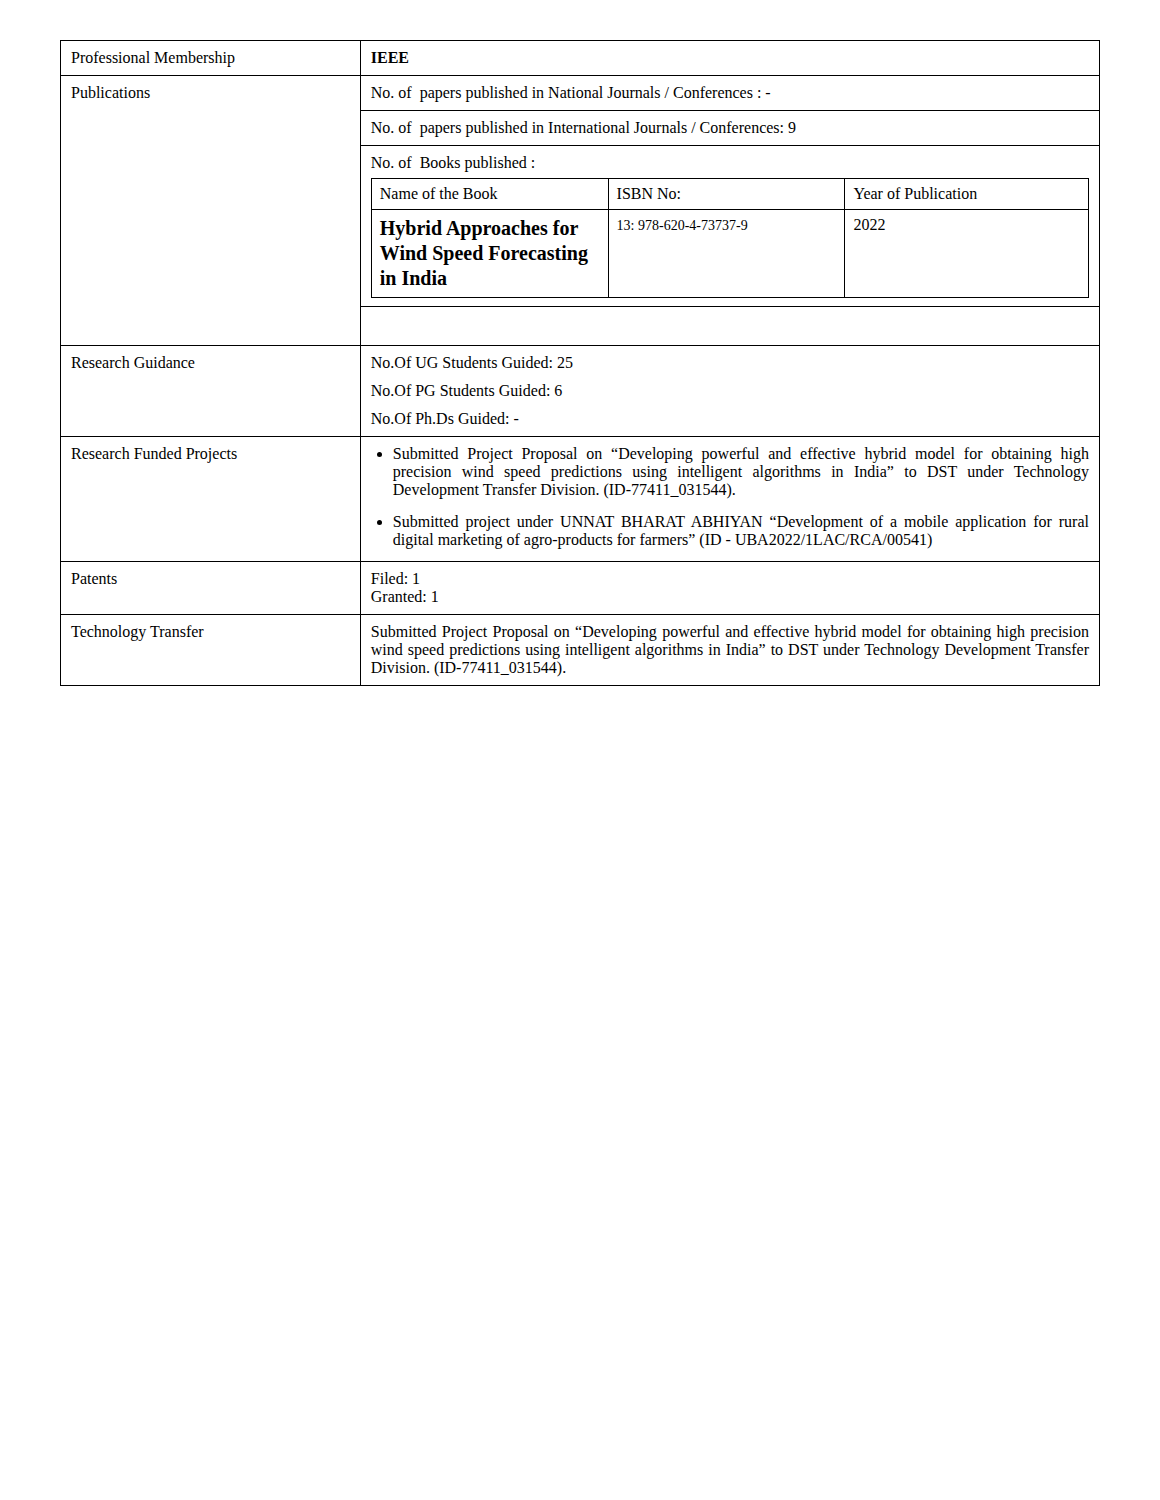| Professional Membership | IEEE |
| Publications | No. of papers published in National Journals / Conferences : - |
| No. of papers published in International Journals / Conferences: 9 |
| No. of Books published : / Name of the Book / ISBN No: / Year of Publication / / Hybrid Approaches for Wind Speed Forecasting in India / 13: 978-620-4-73737-9 / 2022 / |
| Research Guidance | No.Of UG Students Guided: 25 No.Of PG Students Guided: 6 No.Of Ph.Ds Guided: - |
| Research Funded Projects | Submitted Project Proposal on “Developing powerful and effective hybrid model for obtaining high precision wind speed predictions using intelligent algorithms in India” to DST under Technology Development Transfer Division. (ID-77411_031544). Submitted project under UNNAT BHARAT ABHIYAN “Development of a mobile application for rural digital marketing of agro-products for farmers” (ID - UBA2022/1LAC/RCA/00541) |
| Patents | Filed: 1 Granted: 1 |
| Technology Transfer | Submitted Project Proposal on “Developing powerful and effective hybrid model for obtaining high precision wind speed predictions using intelligent algorithms in India” to DST under Technology Development Transfer Division. (ID-77411_031544). |